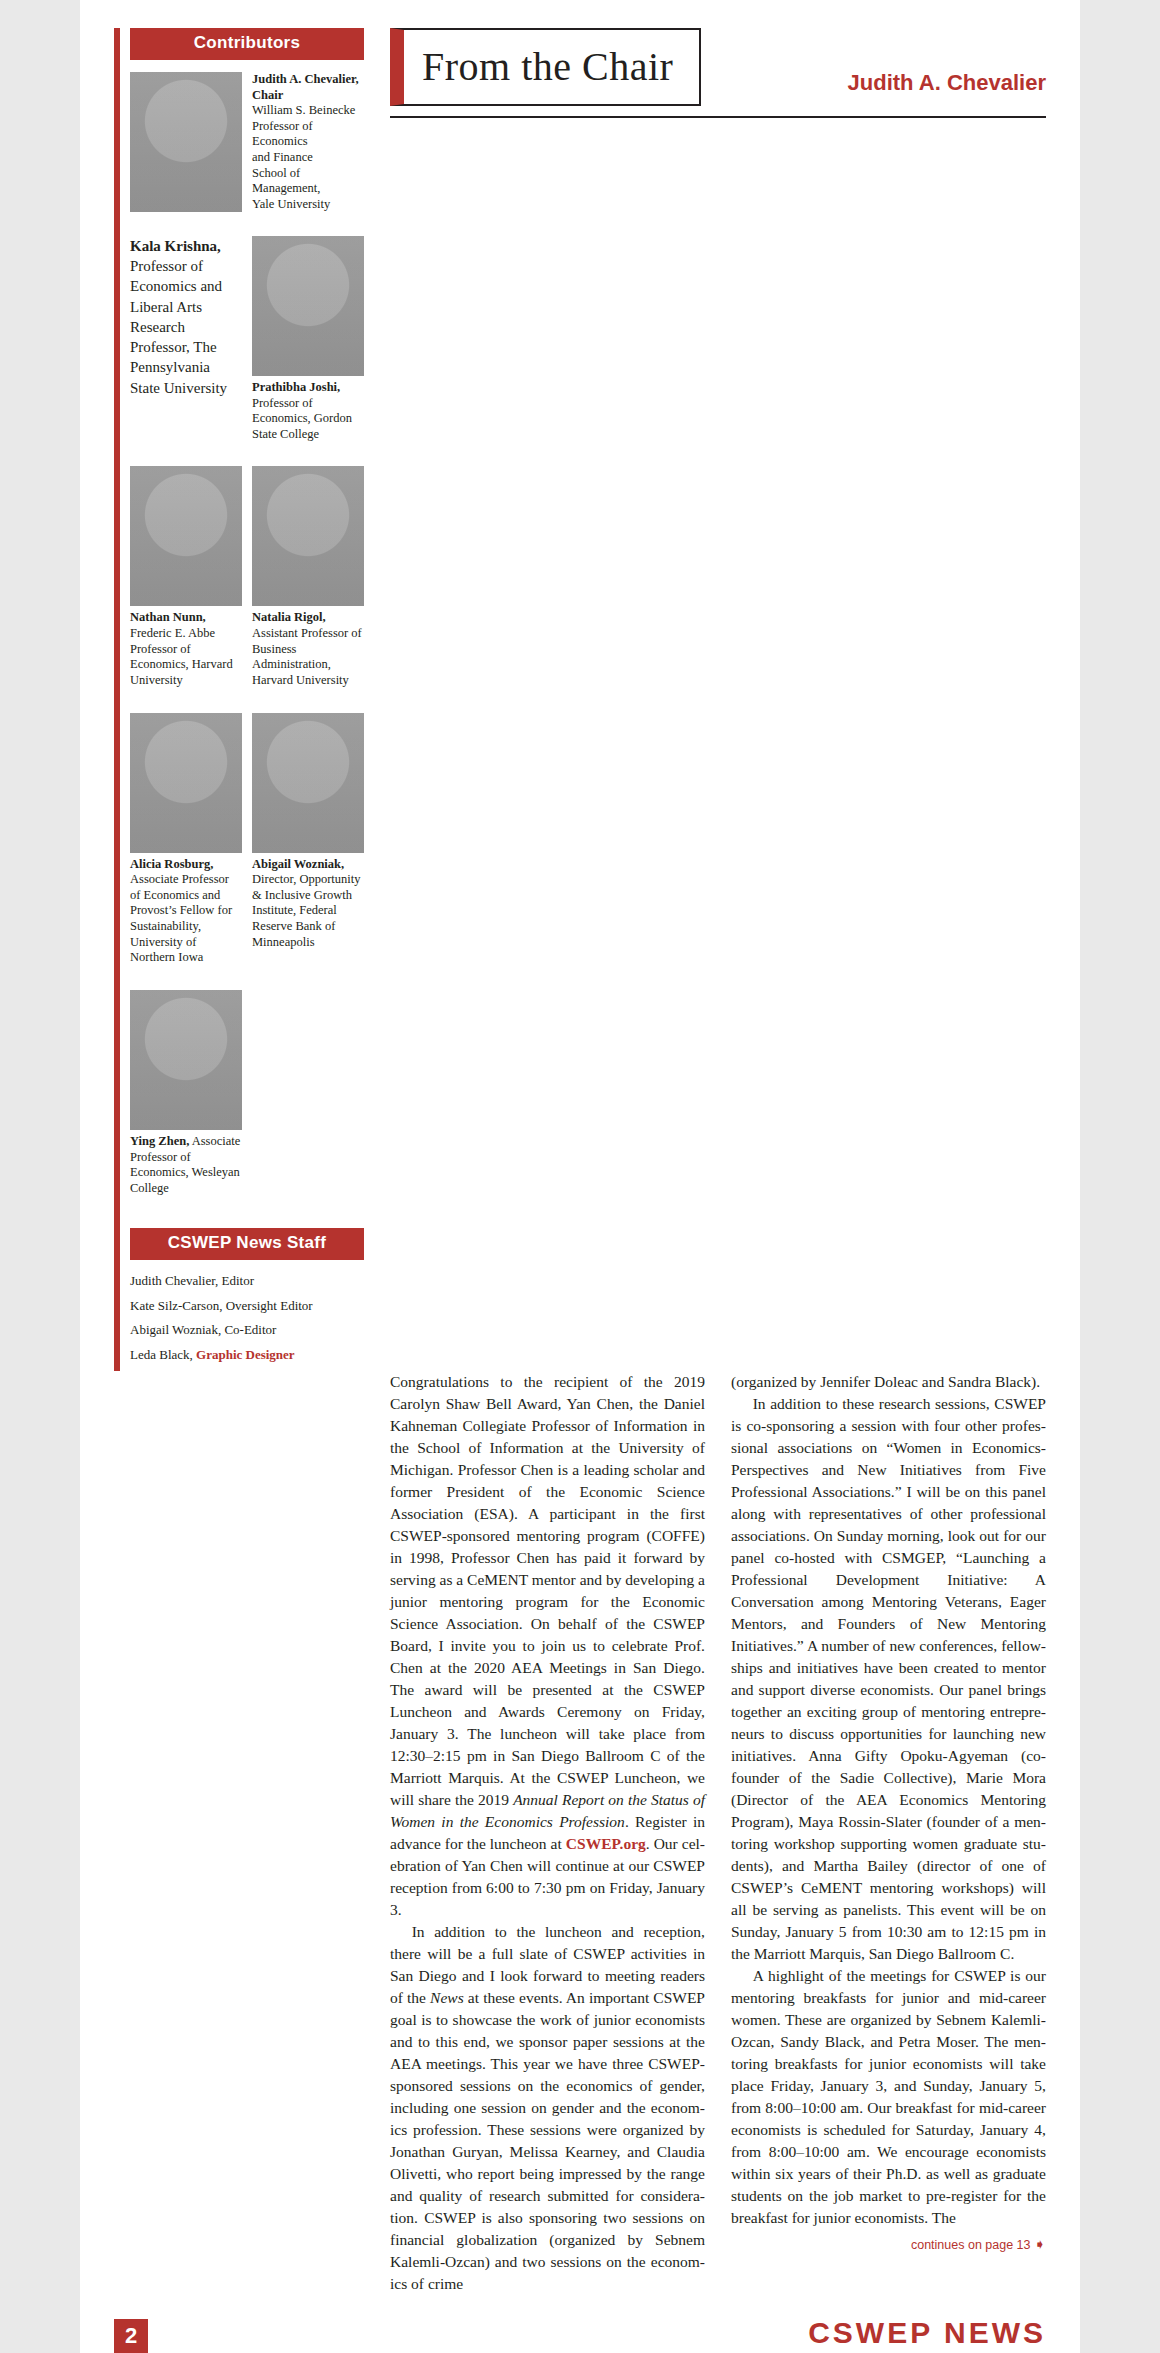Contributors
Judith A. Chevalier, Chair
William S. Beinecke
Professor of Economics
and Finance
School of Management,
Yale University
Kala Krishna, Professor of Economics and Liberal Arts Research Professor, The Pennsylvania State University
Prathibha Joshi, Professor of Economics, Gordon State College
Nathan Nunn, Frederic E. Abbe Professor of Economics, Harvard University
Natalia Rigol, Assistant Professor of Business Administration, Harvard University
Alicia Rosburg, Associate Professor of Economics and Provost’s Fellow for Sustainability, University of Northern Iowa
Abigail Wozniak, Director, Opportunity & Inclusive Growth Institute, Federal Reserve Bank of Minneapolis
Ying Zhen, Associate Professor of Economics, Wesleyan College
CSWEP News Staff
Judith Chevalier, Editor
Kate Silz-Carson, Oversight Editor
Abigail Wozniak, Co-Editor
Leda Black, Graphic Designer
From the Chair
Judith A. Chevalier
Congratulations to the recipient of the 2019 Carolyn Shaw Bell Award, Yan Chen, the Daniel Kahneman Collegiate Professor of Information in the School of Information at the University of Michigan. Professor Chen is a leading scholar and former President of the Economic Science Association (ESA). A participant in the first CSWEP-sponsored mentoring program (COFFE) in 1998, Professor Chen has paid it forward by serving as a CeMENT mentor and by developing a junior mentoring program for the Economic Science Association. On behalf of the CSWEP Board, I invite you to join us to celebrate Prof. Chen at the 2020 AEA Meetings in San Diego. The award will be presented at the CSWEP Luncheon and Awards Ceremony on Friday, January 3. The luncheon will take place from 12:30–2:15 pm in San Diego Ballroom C of the Marriott Marquis. At the CSWEP Luncheon, we will share the 2019 Annual Report on the Status of Women in the Economics Profession. Register in advance for the luncheon at CSWEP.org. Our celebration of Yan Chen will continue at our CSWEP reception from 6:00 to 7:30 pm on Friday, January 3.
In addition to the luncheon and reception, there will be a full slate of CSWEP activities in San Diego and I look forward to meeting readers of the News at these events. An important CSWEP goal is to showcase the work of junior economists and to this end, we sponsor paper sessions at the AEA meetings. This year we have three CSWEP-sponsored sessions on the economics of gender, including one session on gender and the economics profession. These sessions were organized by Jonathan Guryan, Melissa Kearney, and Claudia Olivetti, who report being impressed by the range and quality of research submitted for consideration. CSWEP is also sponsoring two sessions on financial globalization (organized by Sebnem Kalemli-Ozcan) and two sessions on the economics of crime
(organized by Jennifer Doleac and Sandra Black).
In addition to these research sessions, CSWEP is co-sponsoring a session with four other professional associations on “Women in Economics-Perspectives and New Initiatives from Five Professional Associations.” I will be on this panel along with representatives of other professional associations. On Sunday morning, look out for our panel co-hosted with CSMGEP, “Launching a Professional Development Initiative: A Conversation among Mentoring Veterans, Eager Mentors, and Founders of New Mentoring Initiatives.” A number of new conferences, fellowships and initiatives have been created to mentor and support diverse economists. Our panel brings together an exciting group of mentoring entrepreneurs to discuss opportunities for launching new initiatives. Anna Gifty Opoku-Agyeman (co-founder of the Sadie Collective), Marie Mora (Director of the AEA Economics Mentoring Program), Maya Rossin-Slater (founder of a mentoring workshop supporting women graduate students), and Martha Bailey (director of one of CSWEP’s CeMENT mentoring workshops) will all be serving as panelists. This event will be on Sunday, January 5 from 10:30 am to 12:15 pm in the Marriott Marquis, San Diego Ballroom C.
A highlight of the meetings for CSWEP is our mentoring breakfasts for junior and mid-career women. These are organized by Sebnem Kalemli-Ozcan, Sandy Black, and Petra Moser. The mentoring breakfasts for junior economists will take place Friday, January 3, and Sunday, January 5, from 8:00–10:00 am. Our breakfast for mid-career economists is scheduled for Saturday, January 4, from 8:00–10:00 am. We encourage economists within six years of their Ph.D. as well as graduate students on the job market to pre-register for the breakfast for junior economists. The
continues on page 13 ➧
2
CSWEP NEWS